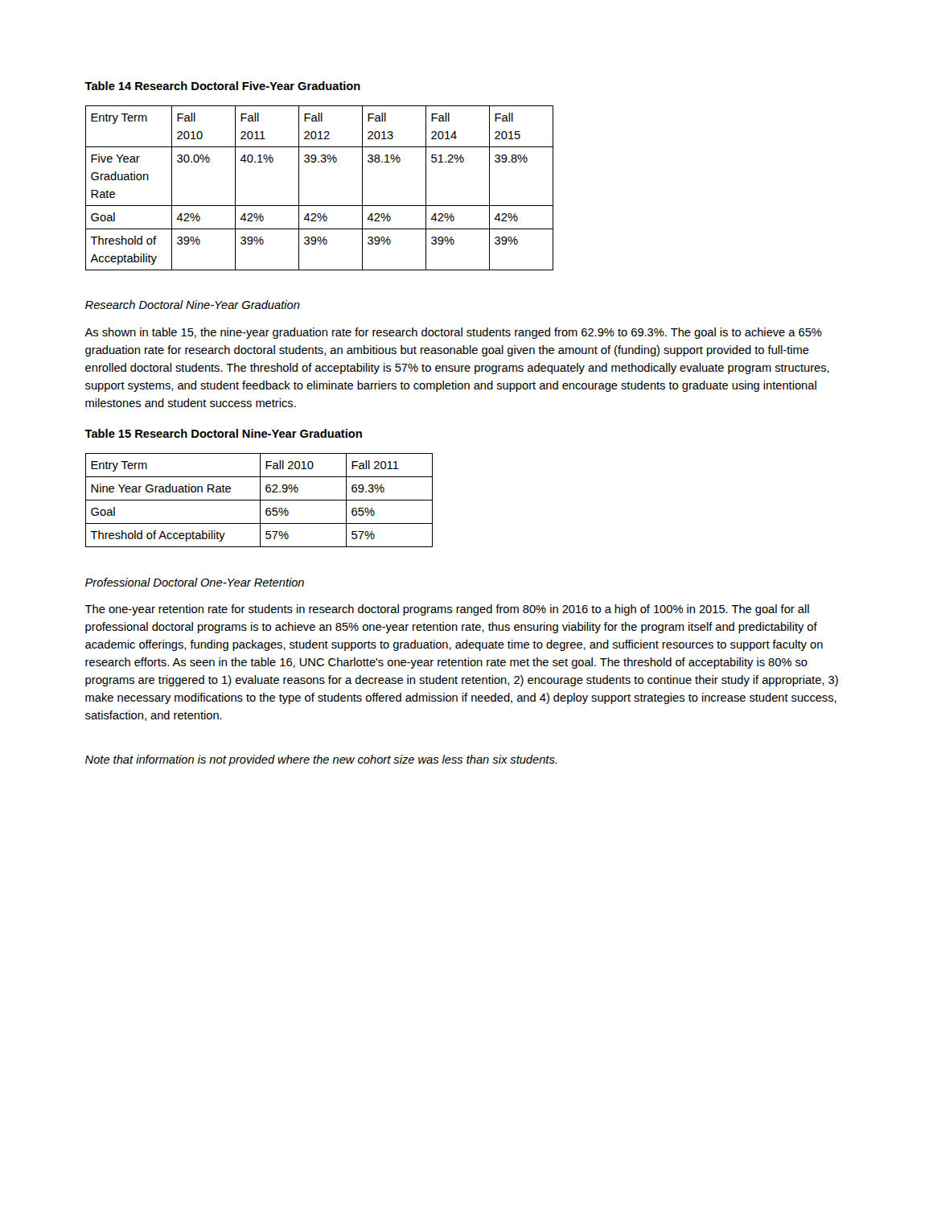Table 14 Research Doctoral Five-Year Graduation
| Entry Term | Fall 2010 | Fall 2011 | Fall 2012 | Fall 2013 | Fall 2014 | Fall 2015 |
| --- | --- | --- | --- | --- | --- | --- |
| Five Year Graduation Rate | 30.0% | 40.1% | 39.3% | 38.1% | 51.2% | 39.8% |
| Goal | 42% | 42% | 42% | 42% | 42% | 42% |
| Threshold of Acceptability | 39% | 39% | 39% | 39% | 39% | 39% |
Research Doctoral Nine-Year Graduation
As shown in table 15, the nine-year graduation rate for research doctoral students ranged from 62.9% to 69.3%. The goal is to achieve a 65% graduation rate for research doctoral students, an ambitious but reasonable goal given the amount of (funding) support provided to full-time enrolled doctoral students. The threshold of acceptability is 57% to ensure programs adequately and methodically evaluate program structures, support systems, and student feedback to eliminate barriers to completion and support and encourage students to graduate using intentional milestones and student success metrics.
Table 15 Research Doctoral Nine-Year Graduation
| Entry Term | Fall 2010 | Fall 2011 |
| --- | --- | --- |
| Nine Year Graduation Rate | 62.9% | 69.3% |
| Goal | 65% | 65% |
| Threshold of Acceptability | 57% | 57% |
Professional Doctoral One-Year Retention
The one-year retention rate for students in research doctoral programs ranged from 80% in 2016 to a high of 100% in 2015. The goal for all professional doctoral programs is to achieve an 85% one-year retention rate, thus ensuring viability for the program itself and predictability of academic offerings, funding packages, student supports to graduation, adequate time to degree, and sufficient resources to support faculty on research efforts. As seen in the table 16, UNC Charlotte's one-year retention rate met the set goal. The threshold of acceptability is 80% so programs are triggered to 1) evaluate reasons for a decrease in student retention, 2) encourage students to continue their study if appropriate, 3) make necessary modifications to the type of students offered admission if needed, and 4) deploy support strategies to increase student success, satisfaction, and retention.
Note that information is not provided where the new cohort size was less than six students.